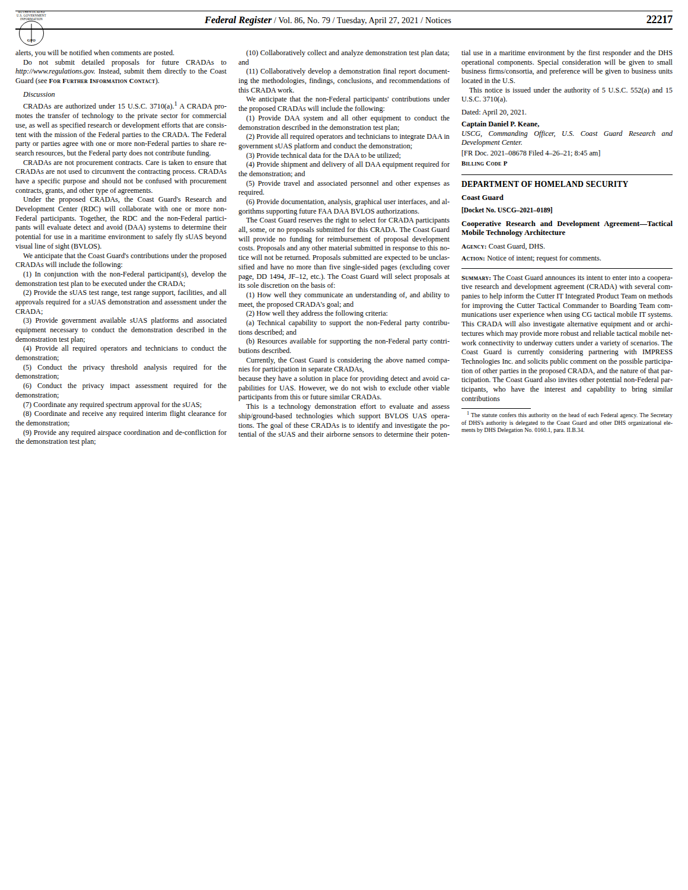Authenticated U.S. Government Information
Federal Register / Vol. 86, No. 79 / Tuesday, April 27, 2021 / Notices
22217
alerts, you will be notified when comments are posted.
Do not submit detailed proposals for future CRADAs to http://www.regulations.gov. Instead, submit them directly to the Coast Guard (see For Further Information Contact).
Discussion
CRADAs are authorized under 15 U.S.C. 3710(a).1 A CRADA promotes the transfer of technology to the private sector for commercial use, as well as specified research or development efforts that are consistent with the mission of the Federal parties to the CRADA. The Federal party or parties agree with one or more non-Federal parties to share research resources, but the Federal party does not contribute funding.
CRADAs are not procurement contracts. Care is taken to ensure that CRADAs are not used to circumvent the contracting process. CRADAs have a specific purpose and should not be confused with procurement contracts, grants, and other type of agreements.
Under the proposed CRADAs, the Coast Guard's Research and Development Center (RDC) will collaborate with one or more non-Federal participants. Together, the RDC and the non-Federal participants will evaluate detect and avoid (DAA) systems to determine their potential for use in a maritime environment to safely fly sUAS beyond visual line of sight (BVLOS).
We anticipate that the Coast Guard's contributions under the proposed CRADAs will include the following:
(1) In conjunction with the non-Federal participant(s), develop the demonstration test plan to be executed under the CRADA;
(2) Provide the sUAS test range, test range support, facilities, and all approvals required for a sUAS demonstration and assessment under the CRADA;
(3) Provide government available sUAS platforms and associated equipment necessary to conduct the demonstration described in the demonstration test plan;
(4) Provide all required operators and technicians to conduct the demonstration;
(5) Conduct the privacy threshold analysis required for the demonstration;
(6) Conduct the privacy impact assessment required for the demonstration;
(7) Coordinate any required spectrum approval for the sUAS;
(8) Coordinate and receive any required interim flight clearance for the demonstration;
(9) Provide any required airspace coordination and de-confliction for the demonstration test plan;
(10) Collaboratively collect and analyze demonstration test plan data; and
(11) Collaboratively develop a demonstration final report documenting the methodologies, findings, conclusions, and recommendations of this CRADA work.
We anticipate that the non-Federal participants' contributions under the proposed CRADAs will include the following:
(1) Provide DAA system and all other equipment to conduct the demonstration described in the demonstration test plan;
(2) Provide all required operators and technicians to integrate DAA in government sUAS platform and conduct the demonstration;
(3) Provide technical data for the DAA to be utilized;
(4) Provide shipment and delivery of all DAA equipment required for the demonstration; and
(5) Provide travel and associated personnel and other expenses as required.
(6) Provide documentation, analysis, graphical user interfaces, and algorithms supporting future FAA DAA BVLOS authorizations.
The Coast Guard reserves the right to select for CRADA participants all, some, or no proposals submitted for this CRADA. The Coast Guard will provide no funding for reimbursement of proposal development costs. Proposals and any other material submitted in response to this notice will not be returned. Proposals submitted are expected to be unclassified and have no more than five single-sided pages (excluding cover page, DD 1494, JF–12, etc.). The Coast Guard will select proposals at its sole discretion on the basis of:
(1) How well they communicate an understanding of, and ability to meet, the proposed CRADA's goal; and
(2) How well they address the following criteria:
(a) Technical capability to support the non-Federal party contributions described; and
(b) Resources available for supporting the non-Federal party contributions described.
Currently, the Coast Guard is considering the above named companies for participation in separate CRADAs,
because they have a solution in place for providing detect and avoid capabilities for UAS. However, we do not wish to exclude other viable participants from this or future similar CRADAs.
This is a technology demonstration effort to evaluate and assess ship/ground-based technologies which support BVLOS UAS operations. The goal of these CRADAs is to identify and investigate the potential of the sUAS and their airborne sensors to determine their potential use in a maritime environment by the first responder and the DHS operational components. Special consideration will be given to small business firms/consortia, and preference will be given to business units located in the U.S.
This notice is issued under the authority of 5 U.S.C. 552(a) and 15 U.S.C. 3710(a).
Dated: April 20, 2021.
Captain Daniel P. Keane,
USCG, Commanding Officer, U.S. Coast Guard Research and Development Center.
[FR Doc. 2021–08678 Filed 4–26–21; 8:45 am]
Billing Code P
Department of Homeland Security
Coast Guard
[Docket No. USCG–2021–0189]
Cooperative Research and Development Agreement—Tactical Mobile Technology Architecture
Agency: Coast Guard, DHS.
Action: Notice of intent; request for comments.
Summary: The Coast Guard announces its intent to enter into a cooperative research and development agreement (CRADA) with several companies to help inform the Cutter IT Integrated Product Team on methods for improving the Cutter Tactical Commander to Boarding Team communications user experience when using CG tactical mobile IT systems. This CRADA will also investigate alternative equipment and or architectures which may provide more robust and reliable tactical mobile network connectivity to underway cutters under a variety of scenarios. The Coast Guard is currently considering partnering with IMPRESS Technologies Inc. and solicits public comment on the possible participation of other parties in the proposed CRADA, and the nature of that participation. The Coast Guard also invites other potential non-Federal participants, who have the interest and capability to bring similar contributions
1 The statute confers this authority on the head of each Federal agency. The Secretary of DHS's authority is delegated to the Coast Guard and other DHS organizational elements by DHS Delegation No. 0160.1, para. II.B.34.